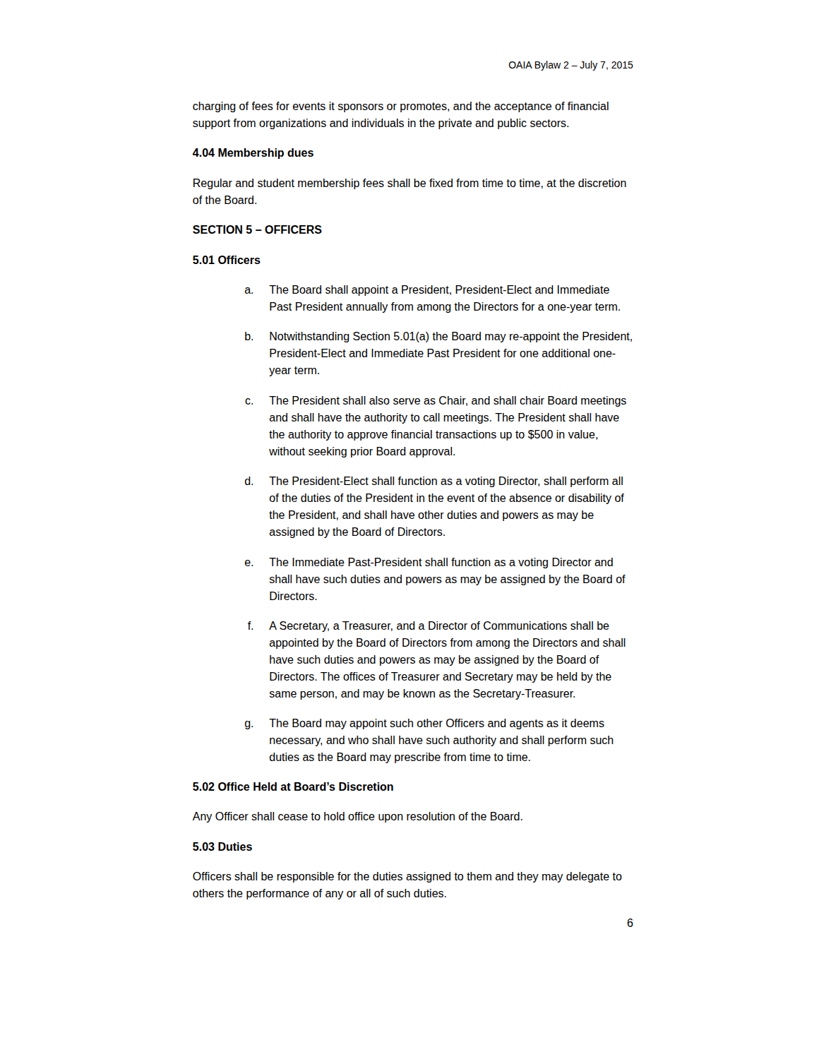OAIA Bylaw 2 – July 7, 2015
charging of fees for events it sponsors or promotes, and the acceptance of financial support from organizations and individuals in the private and public sectors.
4.04 Membership dues
Regular and student membership fees shall be fixed from time to time, at the discretion of the Board.
SECTION 5 – OFFICERS
5.01 Officers
The Board shall appoint a President, President-Elect and Immediate Past President annually from among the Directors for a one-year term.
Notwithstanding Section 5.01(a) the Board may re-appoint the President, President-Elect and Immediate Past President for one additional one-year term.
The President shall also serve as Chair, and shall chair Board meetings and shall have the authority to call meetings. The President shall have the authority to approve financial transactions up to $500 in value, without seeking prior Board approval.
The President-Elect shall function as a voting Director, shall perform all of the duties of the President in the event of the absence or disability of the President, and shall have other duties and powers as may be assigned by the Board of Directors.
The Immediate Past-President shall function as a voting Director and shall have such duties and powers as may be assigned by the Board of Directors.
A Secretary, a Treasurer, and a Director of Communications shall be appointed by the Board of Directors from among the Directors and shall have such duties and powers as may be assigned by the Board of Directors. The offices of Treasurer and Secretary may be held by the same person, and may be known as the Secretary-Treasurer.
The Board may appoint such other Officers and agents as it deems necessary, and who shall have such authority and shall perform such duties as the Board may prescribe from time to time.
5.02 Office Held at Board’s Discretion
Any Officer shall cease to hold office upon resolution of the Board.
5.03 Duties
Officers shall be responsible for the duties assigned to them and they may delegate to others the performance of any or all of such duties.
6